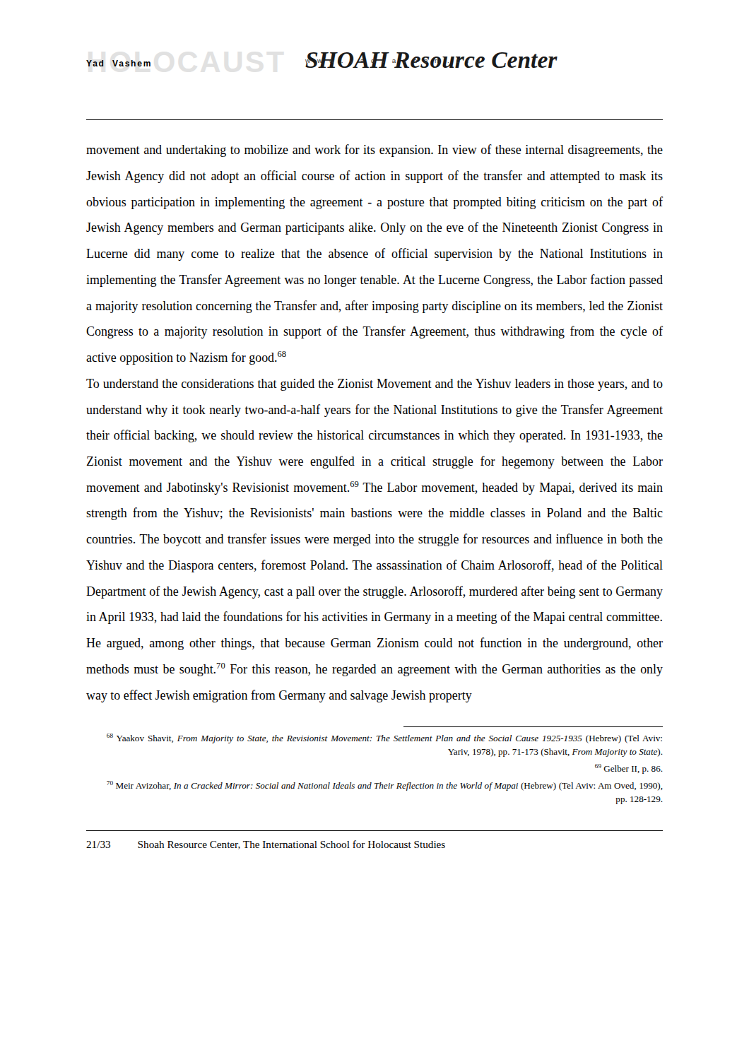HOLOCAUST
SHOAH Resource Center
w w w . y a d v a s h e m . o r g
Yad Vashem
movement and undertaking to mobilize and work for its expansion. In view of these internal disagreements, the Jewish Agency did not adopt an official course of action in support of the transfer and attempted to mask its obvious participation in implementing the agreement - a posture that prompted biting criticism on the part of Jewish Agency members and German participants alike. Only on the eve of the Nineteenth Zionist Congress in Lucerne did many come to realize that the absence of official supervision by the National Institutions in implementing the Transfer Agreement was no longer tenable. At the Lucerne Congress, the Labor faction passed a majority resolution concerning the Transfer and, after imposing party discipline on its members, led the Zionist Congress to a majority resolution in support of the Transfer Agreement, thus withdrawing from the cycle of active opposition to Nazism for good.68
To understand the considerations that guided the Zionist Movement and the Yishuv leaders in those years, and to understand why it took nearly two-and-a-half years for the National Institutions to give the Transfer Agreement their official backing, we should review the historical circumstances in which they operated. In 1931-1933, the Zionist movement and the Yishuv were engulfed in a critical struggle for hegemony between the Labor movement and Jabotinsky's Revisionist movement.69 The Labor movement, headed by Mapai, derived its main strength from the Yishuv; the Revisionists' main bastions were the middle classes in Poland and the Baltic countries. The boycott and transfer issues were merged into the struggle for resources and influence in both the Yishuv and the Diaspora centers, foremost Poland. The assassination of Chaim Arlosoroff, head of the Political Department of the Jewish Agency, cast a pall over the struggle. Arlosoroff, murdered after being sent to Germany in April 1933, had laid the foundations for his activities in Germany in a meeting of the Mapai central committee. He argued, among other things, that because German Zionism could not function in the underground, other methods must be sought.70 For this reason, he regarded an agreement with the German authorities as the only way to effect Jewish emigration from Germany and salvage Jewish property
68 Yaakov Shavit, From Majority to State, the Revisionist Movement: The Settlement Plan and the Social Cause 1925-1935 (Hebrew) (Tel Aviv: Yariv, 1978), pp. 71-173 (Shavit, From Majority to State).
69 Gelber II, p. 86.
70 Meir Avizohar, In a Cracked Mirror: Social and National Ideals and Their Reflection in the World of Mapai (Hebrew) (Tel Aviv: Am Oved, 1990), pp. 128-129.
21/33 Shoah Resource Center, The International School for Holocaust Studies